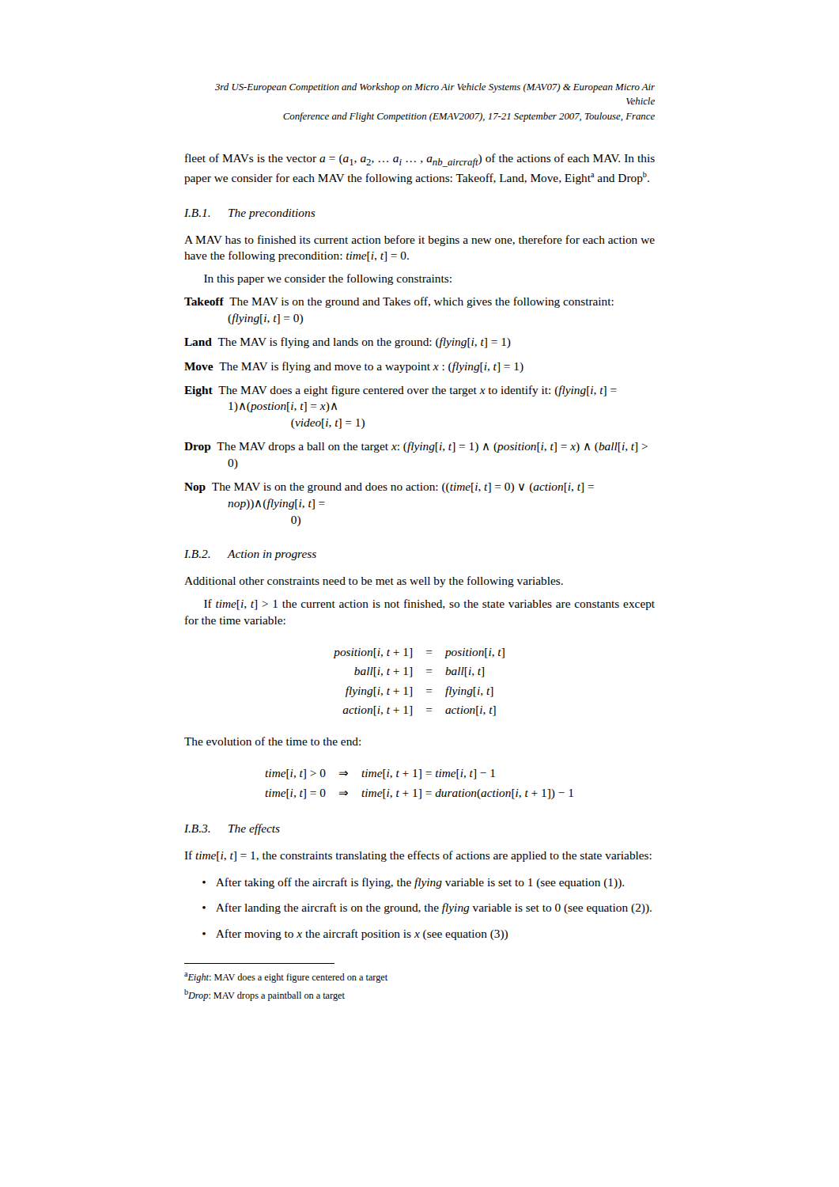3rd US-European Competition and Workshop on Micro Air Vehicle Systems (MAV07) & European Micro Air Vehicle
Conference and Flight Competition (EMAV2007), 17-21 September 2007, Toulouse, France
fleet of MAVs is the vector a = (a1, a2, … ai … , anb_aircraft) of the actions of each MAV. In this paper we consider for each MAV the following actions: Takeoff, Land, Move, Eighta and Dropb.
I.B.1. The preconditions
A MAV has to finished its current action before it begins a new one, therefore for each action we have the following precondition: time[i, t] = 0.
In this paper we consider the following constraints:
Takeoff The MAV is on the ground and Takes off, which gives the following constraint: (flying[i, t] = 0)
Land The MAV is flying and lands on the ground: (flying[i, t] = 1)
Move The MAV is flying and move to a waypoint x : (flying[i, t] = 1)
Eight The MAV does a eight figure centered over the target x to identify it: (flying[i, t] = 1)∧(postion[i, t] = x)∧(video[i, t] = 1)
Drop The MAV drops a ball on the target x: (flying[i, t] = 1) ∧ (position[i, t] = x) ∧ (ball[i, t] > 0)
Nop The MAV is on the ground and does no action: ((time[i, t] = 0) ∨ (action[i, t] = nop))∧(flying[i, t] =0)
I.B.2. Action in progress
Additional other constraints need to be met as well by the following variables.
If time[i, t] > 1 the current action is not finished, so the state variables are constants except for the time variable:
| position [ i , t + 1] | = | position [ i , t ] |
| ball [ i , t + 1] | = | ball [ i , t ] |
| flying [ i , t + 1] | = | flying [ i , t ] |
| action [ i , t + 1] | = | action [ i , t ] |
The evolution of the time to the end:
| time [ i , t ] > 0 | ⇒ | time [ i , t + 1] = time [ i , t ] − 1 |
| time [ i , t ] = 0 | ⇒ | time [ i , t + 1] = duration ( action [ i , t + 1]) − 1 |
I.B.3. The effects
If time[i, t] = 1, the constraints translating the effects of actions are applied to the state variables:
After taking off the aircraft is flying, the flying variable is set to 1 (see equation (1)).
After landing the aircraft is on the ground, the flying variable is set to 0 (see equation (2)).
After moving to x the aircraft position is x (see equation (3))
aEight: MAV does a eight figure centered on a target
bDrop: MAV drops a paintball on a target